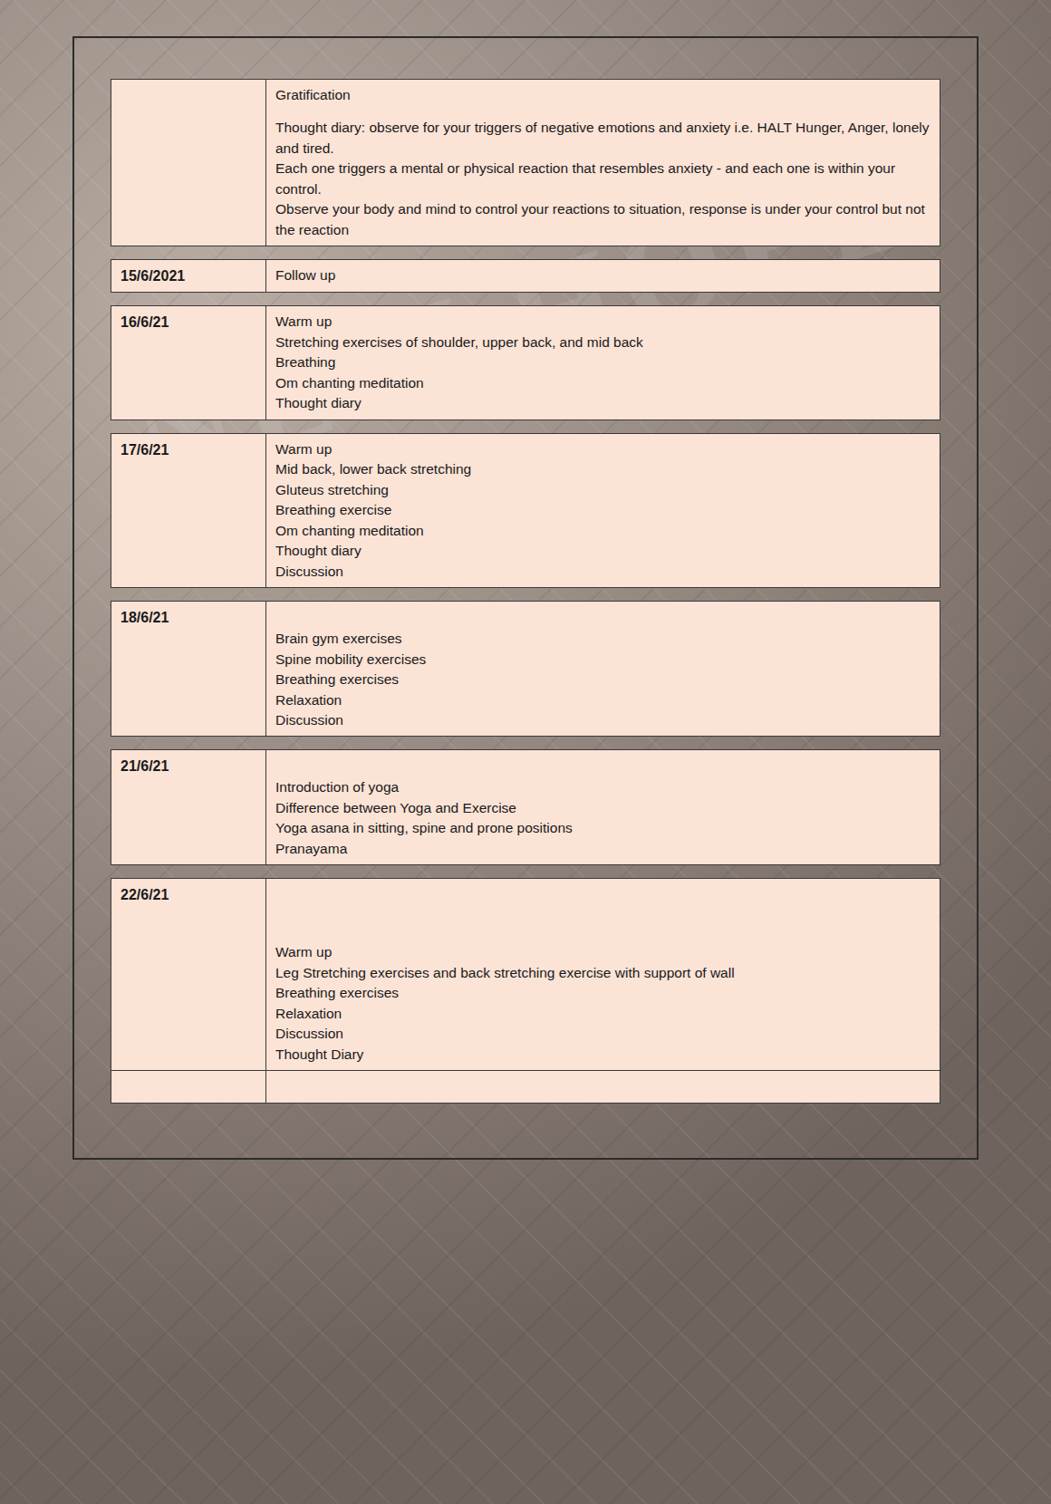NEW HOPE
| | Gratification Thought diary: observe for your triggers of negative emotions and anxiety i.e. HALT Hunger, Anger, lonely and tired. Each one triggers a mental or physical reaction that resembles anxiety - and each one is within your control. Observe your body and mind to control your reactions to situation, response is under your control but not the reaction |
| 15/6/2021 | Follow up |
| 16/6/21 | Warm up Stretching exercises of shoulder, upper back, and mid back Breathing Om chanting meditation Thought diary |
| 17/6/21 | Warm up Mid back, lower back stretching Gluteus stretching Breathing exercise Om chanting meditation Thought diary Discussion |
| 18/6/21 | Brain gym exercises Spine mobility exercises Breathing exercises Relaxation Discussion |
| 21/6/21 | Introduction of yoga Difference between Yoga and Exercise Yoga asana in sitting, spine and prone positions Pranayama |
| 22/6/21 | Warm up Leg Stretching exercises and back stretching exercise with support of wall Breathing exercises Relaxation Discussion Thought Diary |